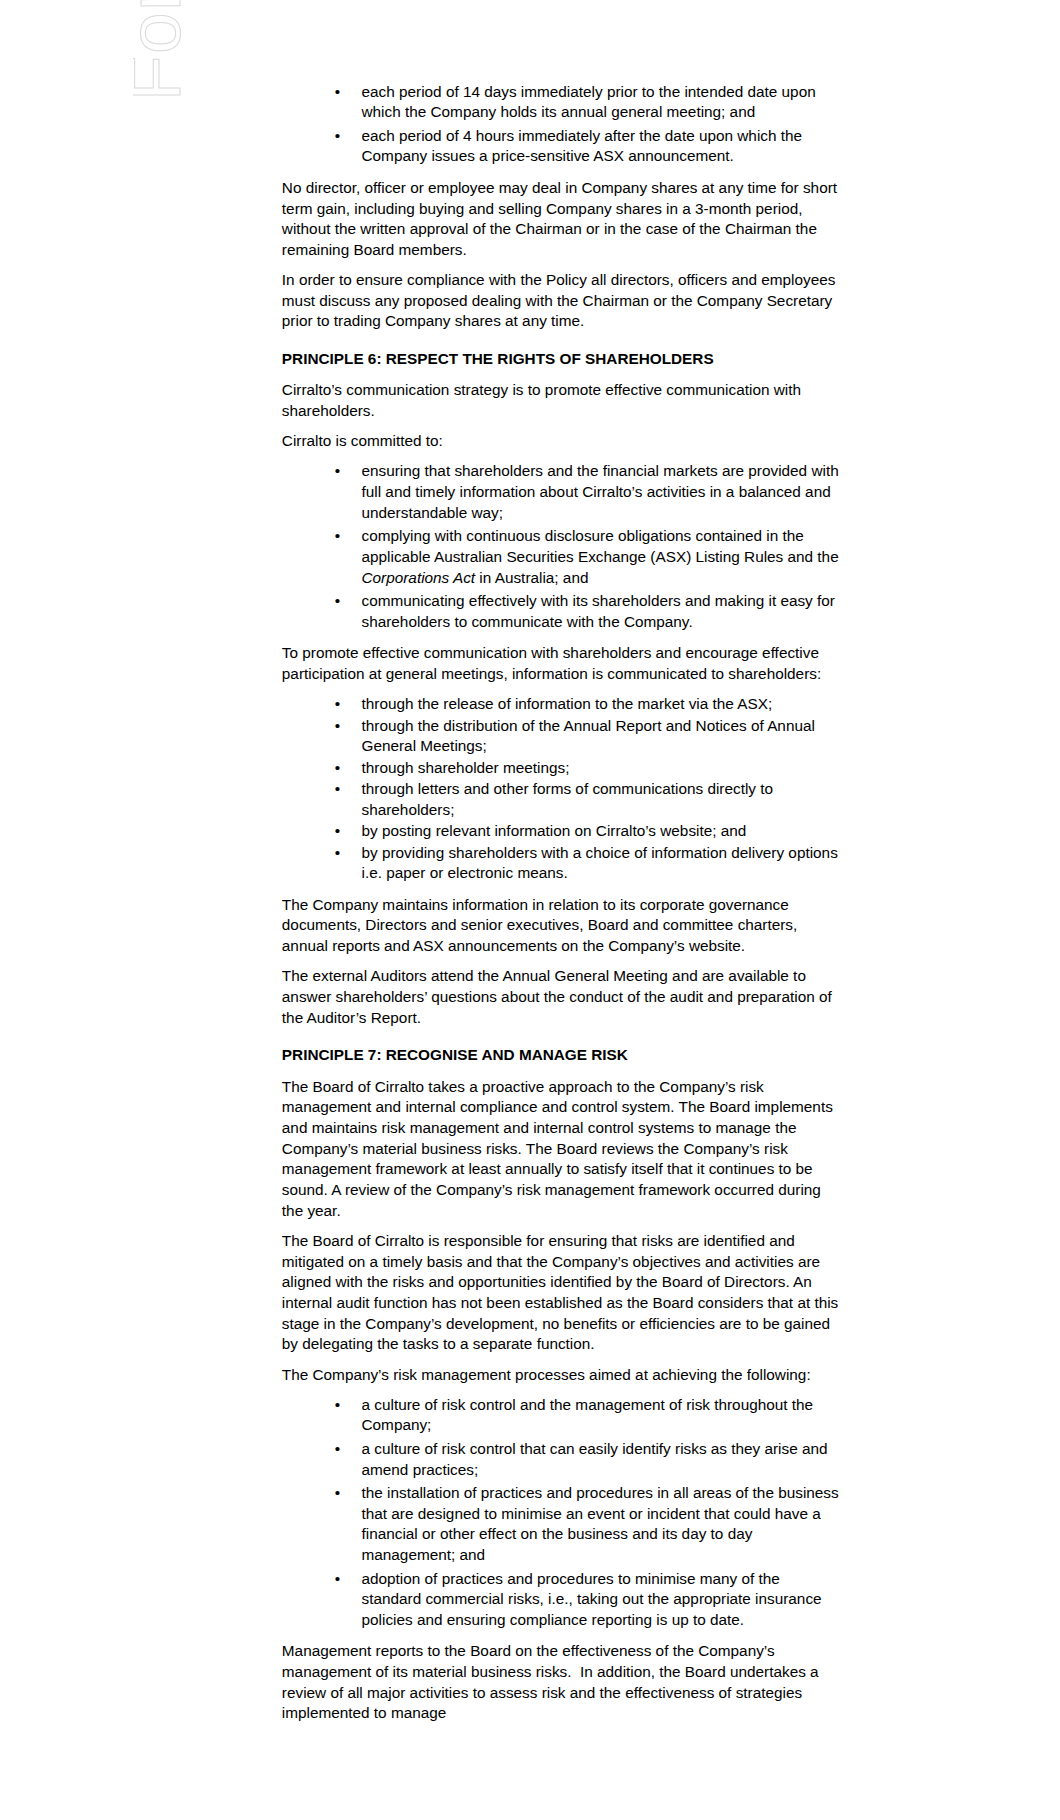For personal use only
each period of 14 days immediately prior to the intended date upon which the Company holds its annual general meeting; and
each period of 4 hours immediately after the date upon which the Company issues a price-sensitive ASX announcement.
No director, officer or employee may deal in Company shares at any time for short term gain, including buying and selling Company shares in a 3-month period, without the written approval of the Chairman or in the case of the Chairman the remaining Board members.
In order to ensure compliance with the Policy all directors, officers and employees must discuss any proposed dealing with the Chairman or the Company Secretary prior to trading Company shares at any time.
PRINCIPLE 6: RESPECT THE RIGHTS OF SHAREHOLDERS
Cirralto’s communication strategy is to promote effective communication with shareholders.
Cirralto is committed to:
ensuring that shareholders and the financial markets are provided with full and timely information about Cirralto’s activities in a balanced and understandable way;
complying with continuous disclosure obligations contained in the applicable Australian Securities Exchange (ASX) Listing Rules and the Corporations Act in Australia; and
communicating effectively with its shareholders and making it easy for shareholders to communicate with the Company.
To promote effective communication with shareholders and encourage effective participation at general meetings, information is communicated to shareholders:
through the release of information to the market via the ASX;
through the distribution of the Annual Report and Notices of Annual General Meetings;
through shareholder meetings;
through letters and other forms of communications directly to shareholders;
by posting relevant information on Cirralto’s website; and
by providing shareholders with a choice of information delivery options i.e. paper or electronic means.
The Company maintains information in relation to its corporate governance documents, Directors and senior executives, Board and committee charters, annual reports and ASX announcements on the Company’s website.
The external Auditors attend the Annual General Meeting and are available to answer shareholders’ questions about the conduct of the audit and preparation of the Auditor’s Report.
PRINCIPLE 7: RECOGNISE AND MANAGE RISK
The Board of Cirralto takes a proactive approach to the Company’s risk management and internal compliance and control system. The Board implements and maintains risk management and internal control systems to manage the Company’s material business risks. The Board reviews the Company’s risk management framework at least annually to satisfy itself that it continues to be sound. A review of the Company’s risk management framework occurred during the year.
The Board of Cirralto is responsible for ensuring that risks are identified and mitigated on a timely basis and that the Company’s objectives and activities are aligned with the risks and opportunities identified by the Board of Directors. An internal audit function has not been established as the Board considers that at this stage in the Company’s development, no benefits or efficiencies are to be gained by delegating the tasks to a separate function.
The Company’s risk management processes aimed at achieving the following:
a culture of risk control and the management of risk throughout the Company;
a culture of risk control that can easily identify risks as they arise and amend practices;
the installation of practices and procedures in all areas of the business that are designed to minimise an event or incident that could have a financial or other effect on the business and its day to day management; and
adoption of practices and procedures to minimise many of the standard commercial risks, i.e., taking out the appropriate insurance policies and ensuring compliance reporting is up to date.
Management reports to the Board on the effectiveness of the Company’s management of its material business risks. In addition, the Board undertakes a review of all major activities to assess risk and the effectiveness of strategies implemented to manage